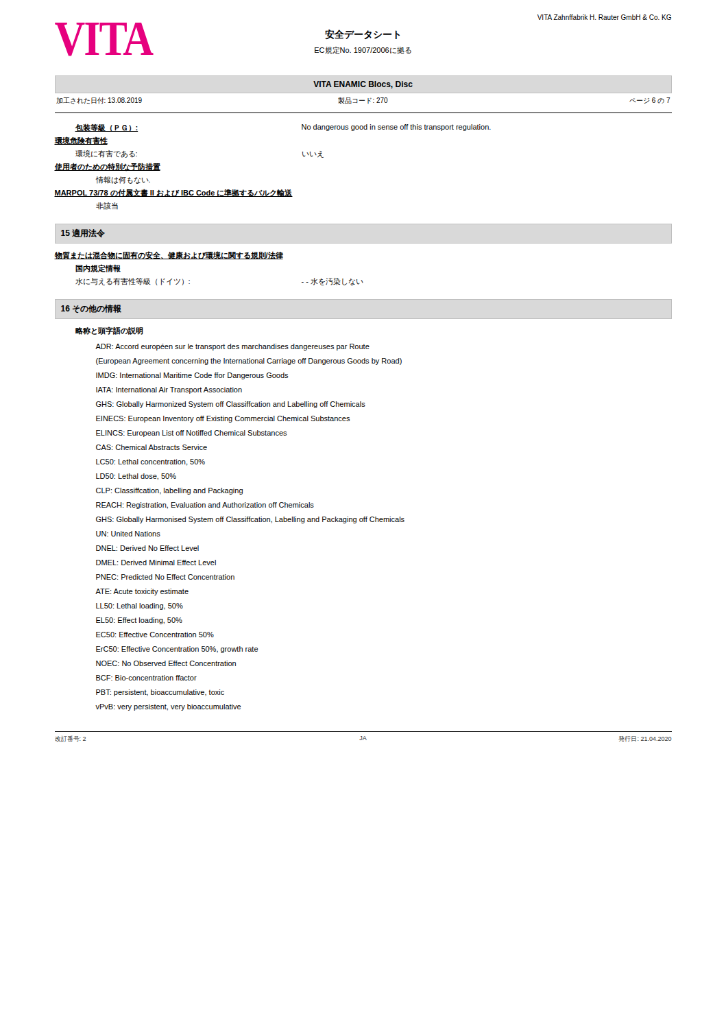VITA Zahnffabrik H. Rauter GmbH & Co. KG
VITA
安全データシート
EC規定No. 1907/2006に拠る
VITA ENAMIC Blocs, Disc
加工された日付: 13.08.2019
製品コード: 270
ページ 6 の 7
包装等級（ＰＧ）:
No dangerous good in sense off this transport regulation.
環境危険有害性
環境に有害である:
いいえ
使用者のための特別な予防措置
情報は何もない.
MARPOL 73/78 の付属文書 II および IBC Code に準拠するバルク輸送
非該当
15 適用法令
物質または混合物に固有の安全、健康および環境に関する規則/法律
国内規定情報
水に与える有害性等級（ドイツ）:
- - 水を汚染しない
16 その他の情報
略称と頭字語の説明
ADR: Accord européen sur le transport des marchandises dangereuses par Route
(European Agreement concerning the International Carriage off Dangerous Goods by Road)
IMDG: International Maritime Code ffor Dangerous Goods
IATA: International Air Transport Association
GHS: Globally Harmonized System off Classiffcation and Labelling off Chemicals
EINECS: European Inventory off Existing Commercial Chemical Substances
ELINCS: European List off Notiffed Chemical Substances
CAS: Chemical Abstracts Service
LC50: Lethal concentration, 50%
LD50: Lethal dose, 50%
CLP: Classiffcation, labelling and Packaging
REACH: Registration, Evaluation and Authorization off Chemicals
GHS: Globally Harmonised System off Classiffcation, Labelling and Packaging off Chemicals
UN: United Nations
DNEL: Derived No Effect Level
DMEL: Derived Minimal Effect Level
PNEC: Predicted No Effect Concentration
ATE: Acute toxicity estimate
LL50: Lethal loading, 50%
EL50: Effect loading, 50%
EC50: Effective Concentration 50%
ErC50: Effective Concentration 50%, growth rate
NOEC: No Observed Effect Concentration
BCF: Bio-concentration ffactor
PBT: persistent, bioaccumulative, toxic
vPvB: very persistent, very bioaccumulative
改訂番号: 2
JA
発行日: 21.04.2020